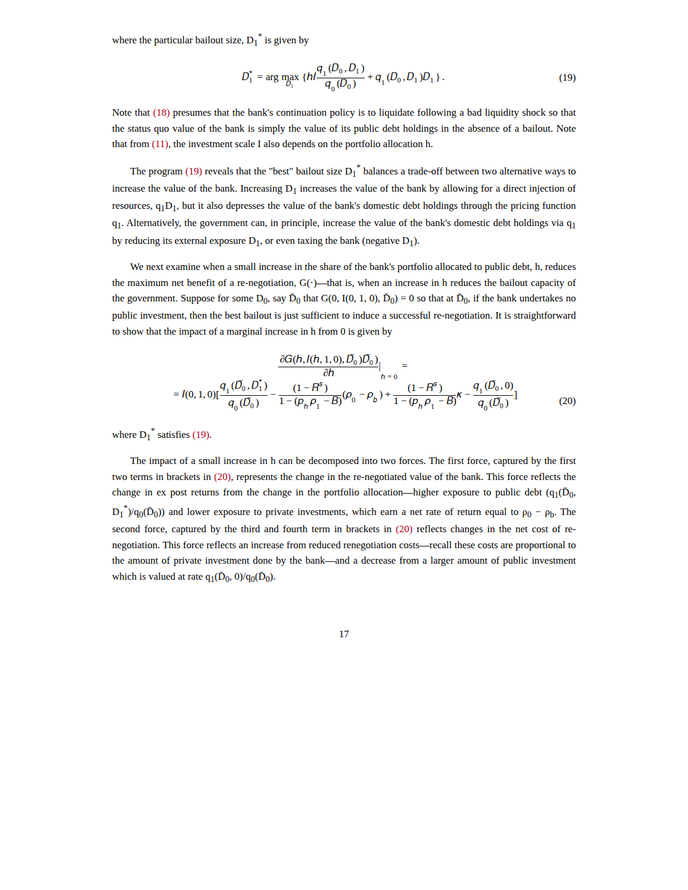where the particular bailout size, D1* is given by
D1* = arg max D1 { hI q1(D0,D1) q0(D0) + q1(D0,D1)D1 } . (19)
Note that (18) presumes that the bank's continuation policy is to liquidate following a bad liquidity shock so that the status quo value of the bank is simply the value of its public debt holdings in the absence of a bailout. Note that from (11), the investment scale I also depends on the portfolio allocation h.
The program (19) reveals that the "best" bailout size D1* balances a trade-off between two alternative ways to increase the value of the bank. Increasing D1 increases the value of the bank by allowing for a direct injection of resources, q1D1, but it also depresses the value of the bank's domestic debt holdings through the pricing function q1. Alternatively, the government can, in principle, increase the value of the bank's domestic debt holdings via q1 by reducing its external exposure D1, or even taxing the bank (negative D1).
We next examine when a small increase in the share of the bank's portfolio allocated to public debt, h, reduces the maximum net benefit of a re-negotiation, G(·)—that is, when an increase in h reduces the bailout capacity of the government. Suppose for some D0, say D̄0 that G(0, I(0, 1, 0), D̄0) = 0 so that at D̄0, if the bank undertakes no public investment, then the best bailout is just sufficient to induce a successful re-negotiation. It is straightforward to show that the impact of a marginal increase in h from 0 is given by
∂G(h,I(h,1,0),D0̅)D0̅) ∂h | h=0 = = I(0,1,0) [ q1(D0̅,D1*) q0(D0̅) − (1−Rs) 1−(phρ1−B) (ρ0−ρb) + (1−Rs) 1−(phρ1−B) κ − q1(D0̅,0) q0(D0̅) ] (20)
where D1* satisfies (19).
The impact of a small increase in h can be decomposed into two forces. The first force, captured by the first two terms in brackets in (20), represents the change in the re-negotiated value of the bank. This force reflects the change in ex post returns from the change in the portfolio allocation—higher exposure to public debt (q1(D̄0, D1*)/q0(D̄0)) and lower exposure to private investments, which earn a net rate of return equal to ρ0 − ρb. The second force, captured by the third and fourth term in brackets in (20) reflects changes in the net cost of re-negotiation. This force reflects an increase from reduced renegotiation costs—recall these costs are proportional to the amount of private investment done by the bank—and a decrease from a larger amount of public investment which is valued at rate q1(D̄0, 0)/q0(D̄0).
17